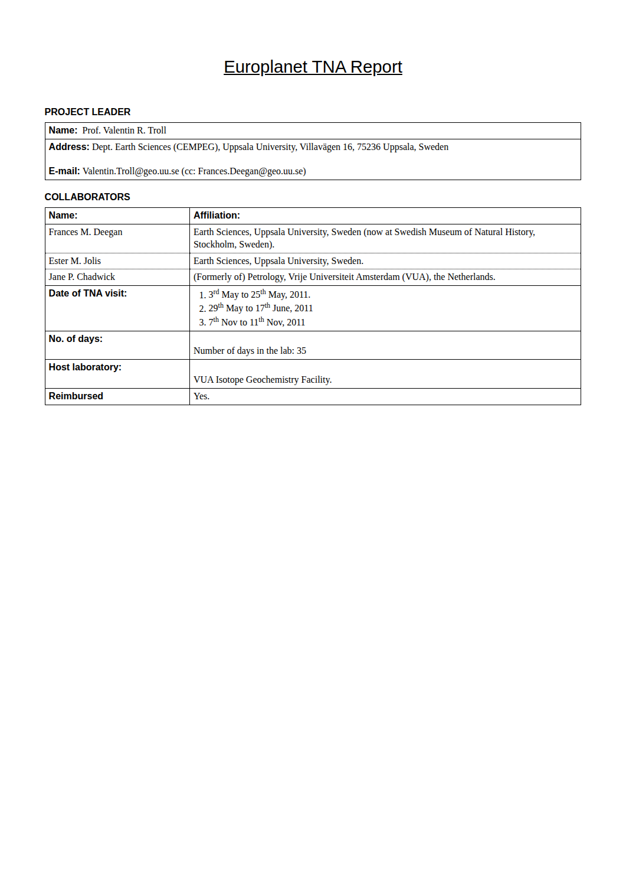Europlanet TNA Report
PROJECT LEADER
| Name: Prof. Valentin R. Troll |
| Address: Dept. Earth Sciences (CEMPEG), Uppsala University, Villavägen 16, 75236 Uppsala, Sweden E-mail: Valentin.Troll@geo.uu.se (cc: Frances.Deegan@geo.uu.se) |
COLLABORATORS
| Name: | Affiliation: |
| Frances M. Deegan | Earth Sciences, Uppsala University, Sweden (now at Swedish Museum of Natural History, Stockholm, Sweden). |
| Ester M. Jolis | Earth Sciences, Uppsala University, Sweden. |
| Jane P. Chadwick | (Formerly of) Petrology, Vrije Universiteit Amsterdam (VUA), the Netherlands. |
| Date of TNA visit: | 3 rd May to 25 th May, 2011. 29 th May to 17 th June, 2011 7 th Nov to 11 th Nov, 2011 |
| No. of days: | Number of days in the lab: 35 |
| Host laboratory: | VUA Isotope Geochemistry Facility. |
| Reimbursed | Yes. |